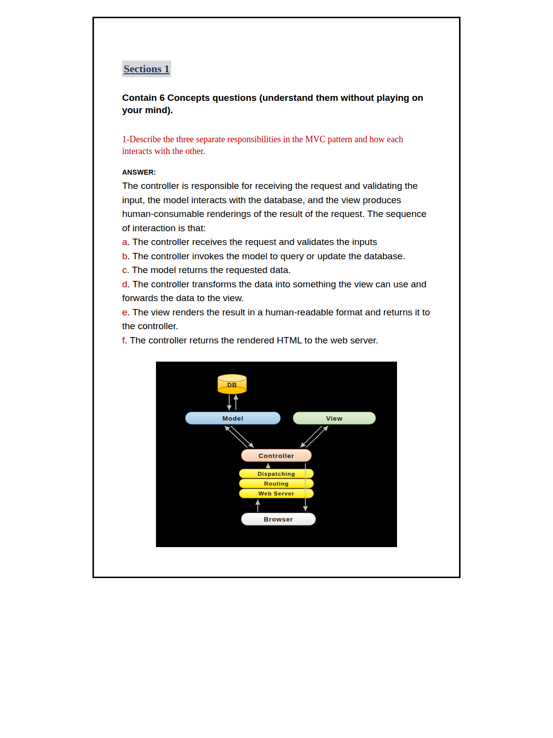Sections 1
Contain 6 Concepts questions (understand them without playing on your mind).
1-Describe the three separate responsibilities in the MVC pattern and how each interacts with the other.
ANSWER:
The controller is responsible for receiving the request and validating the input, the model interacts with the database, and the view produces human-consumable renderings of the result of the request. The sequence of interaction is that:
a. The controller receives the request and validates the inputs
b. The controller invokes the model to query or update the database.
c. The model returns the requested data.
d. The controller transforms the data into something the view can use and forwards the data to the view.
e. The view renders the result in a human-readable format and returns it to the controller.
f. The controller returns the rendered HTML to the web server.
DB Model View Controller Dispatching Routing Web Server Browser